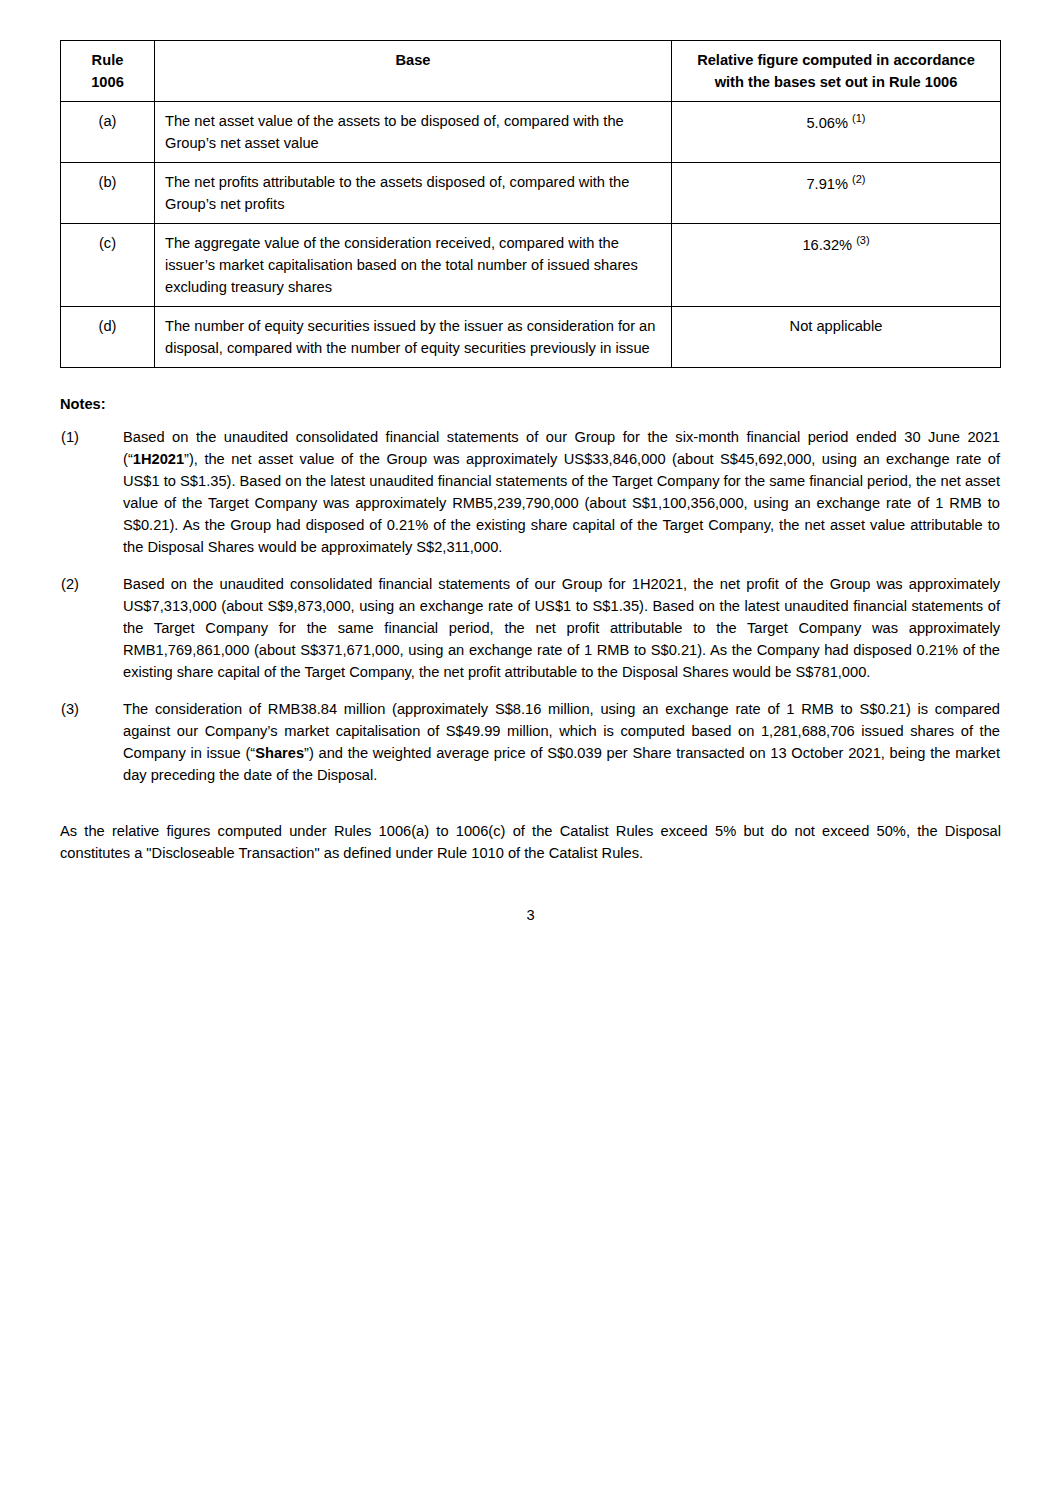| Rule 1006 | Base | Relative figure computed in accordance with the bases set out in Rule 1006 |
| --- | --- | --- |
| (a) | The net asset value of the assets to be disposed of, compared with the Group’s net asset value | 5.06% (1) |
| (b) | The net profits attributable to the assets disposed of, compared with the Group’s net profits | 7.91% (2) |
| (c) | The aggregate value of the consideration received, compared with the issuer’s market capitalisation based on the total number of issued shares excluding treasury shares | 16.32% (3) |
| (d) | The number of equity securities issued by the issuer as consideration for an disposal, compared with the number of equity securities previously in issue | Not applicable |
Notes:
| (1) | Based on the unaudited consolidated financial statements of our Group for the six-month financial period ended 30 June 2021 (“ 1H2021 ”), the net asset value of the Group was approximately US$33,846,000 (about S$45,692,000, using an exchange rate of US$1 to S$1.35). Based on the latest unaudited financial statements of the Target Company for the same financial period, the net asset value of the Target Company was approximately RMB5,239,790,000 (about S$1,100,356,000, using an exchange rate of 1 RMB to S$0.21). As the Group had disposed of 0.21% of the existing share capital of the Target Company, the net asset value attributable to the Disposal Shares would be approximately S$2,311,000. |
| (2) | Based on the unaudited consolidated financial statements of our Group for 1H2021, the net profit of the Group was approximately US$7,313,000 (about S$9,873,000, using an exchange rate of US$1 to S$1.35). Based on the latest unaudited financial statements of the Target Company for the same financial period, the net profit attributable to the Target Company was approximately RMB1,769,861,000 (about S$371,671,000, using an exchange rate of 1 RMB to S$0.21). As the Company had disposed 0.21% of the existing share capital of the Target Company, the net profit attributable to the Disposal Shares would be S$781,000. |
| (3) | The consideration of RMB38.84 million (approximately S$8.16 million, using an exchange rate of 1 RMB to S$0.21) is compared against our Company’s market capitalisation of S$49.99 million, which is computed based on 1,281,688,706 issued shares of the Company in issue (“ Shares ”) and the weighted average price of S$0.039 per Share transacted on 13 October 2021, being the market day preceding the date of the Disposal. |
As the relative figures computed under Rules 1006(a) to 1006(c) of the Catalist Rules exceed 5% but do not exceed 50%, the Disposal constitutes a "Discloseable Transaction" as defined under Rule 1010 of the Catalist Rules.
3